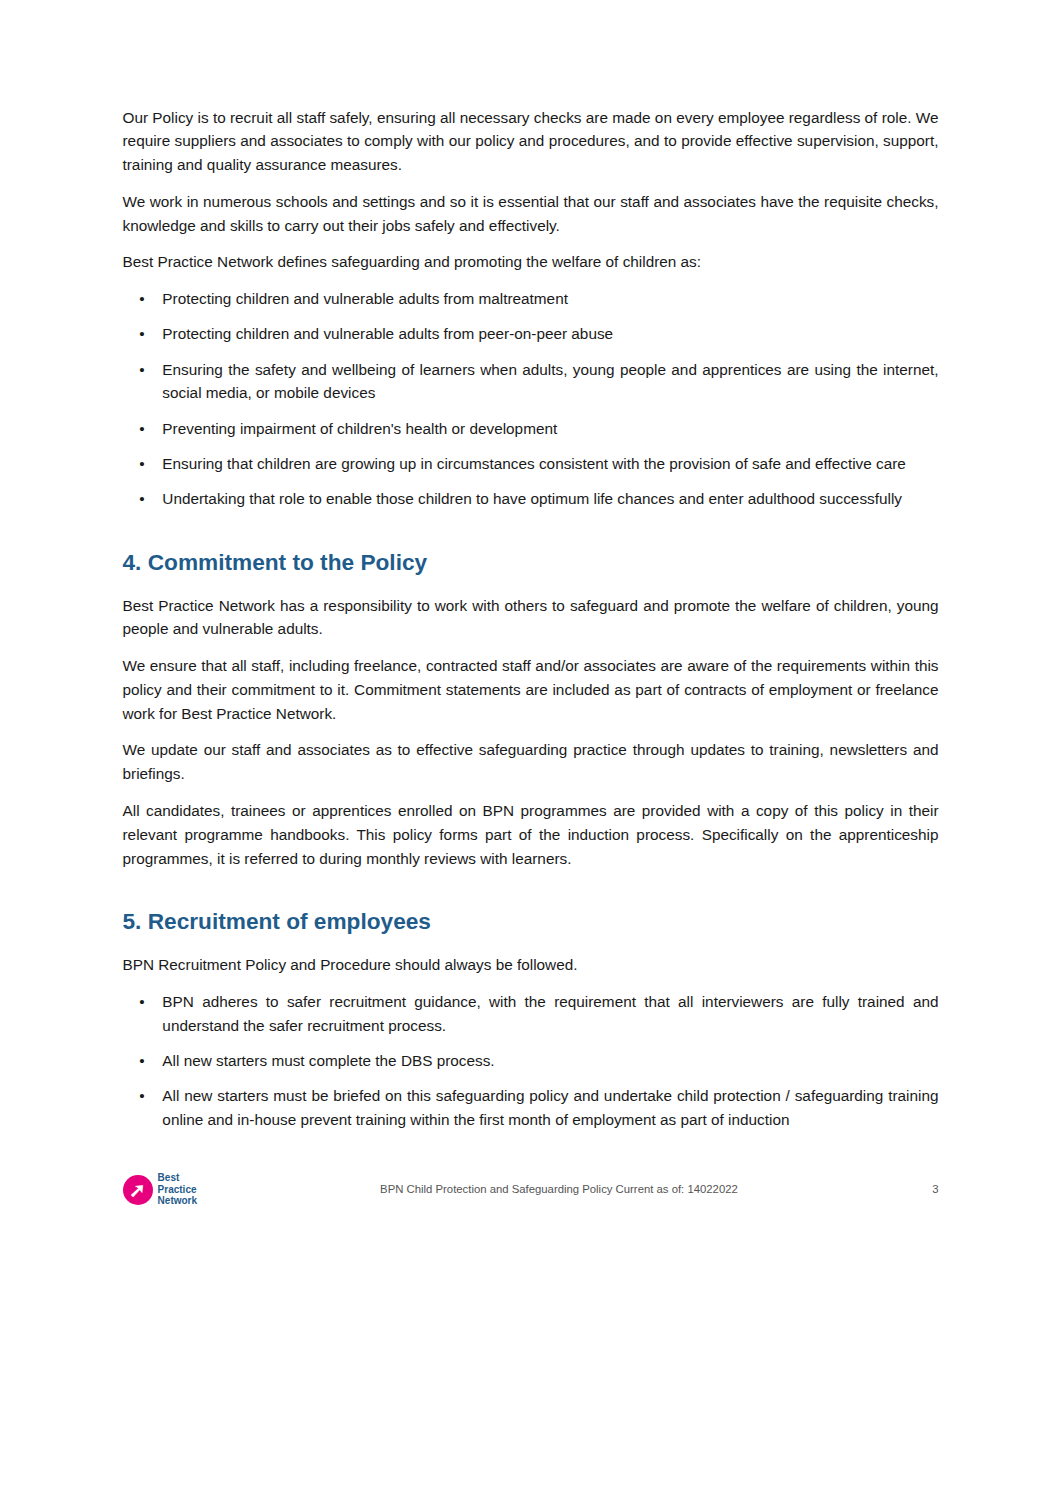Our Policy is to recruit all staff safely, ensuring all necessary checks are made on every employee regardless of role. We require suppliers and associates to comply with our policy and procedures, and to provide effective supervision, support, training and quality assurance measures.
We work in numerous schools and settings and so it is essential that our staff and associates have the requisite checks, knowledge and skills to carry out their jobs safely and effectively.
Best Practice Network defines safeguarding and promoting the welfare of children as:
Protecting children and vulnerable adults from maltreatment
Protecting children and vulnerable adults from peer-on-peer abuse
Ensuring the safety and wellbeing of learners when adults, young people and apprentices are using the internet, social media, or mobile devices
Preventing impairment of children's health or development
Ensuring that children are growing up in circumstances consistent with the provision of safe and effective care
Undertaking that role to enable those children to have optimum life chances and enter adulthood successfully
4. Commitment to the Policy
Best Practice Network has a responsibility to work with others to safeguard and promote the welfare of children, young people and vulnerable adults.
We ensure that all staff, including freelance, contracted staff and/or associates are aware of the requirements within this policy and their commitment to it. Commitment statements are included as part of contracts of employment or freelance work for Best Practice Network.
We update our staff and associates as to effective safeguarding practice through updates to training, newsletters and briefings.
All candidates, trainees or apprentices enrolled on BPN programmes are provided with a copy of this policy in their relevant programme handbooks. This policy forms part of the induction process. Specifically on the apprenticeship programmes, it is referred to during monthly reviews with learners.
5. Recruitment of employees
BPN Recruitment Policy and Procedure should always be followed.
BPN adheres to safer recruitment guidance, with the requirement that all interviewers are fully trained and understand the safer recruitment process.
All new starters must complete the DBS process.
All new starters must be briefed on this safeguarding policy and undertake child protection / safeguarding training online and in-house prevent training within the first month of employment as part of induction
➚
Best
Practice
Network
BPN Child Protection and Safeguarding Policy Current as of: 14022022
3